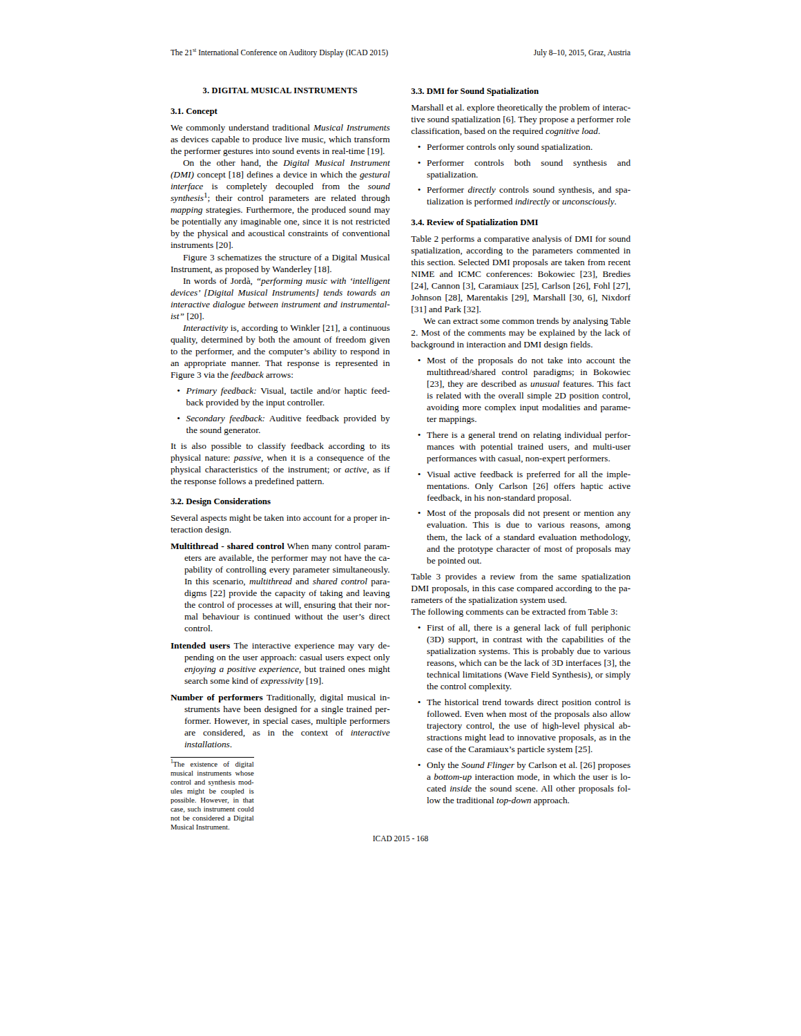The 21st International Conference on Auditory Display (ICAD 2015)
July 8–10, 2015, Graz, Austria
3. DIGITAL MUSICAL INSTRUMENTS
3.1. Concept
We commonly understand traditional Musical Instruments as devices capable to produce live music, which transform the performer gestures into sound events in real-time [19].
On the other hand, the Digital Musical Instrument (DMI) concept [18] defines a device in which the gestural interface is completely decoupled from the sound synthesis1; their control parameters are related through mapping strategies. Furthermore, the produced sound may be potentially any imaginable one, since it is not restricted by the physical and acoustical constraints of conventional instruments [20].
Figure 3 schematizes the structure of a Digital Musical Instrument, as proposed by Wanderley [18].
In words of Jordà, “performing music with ‘intelligent devices’ [Digital Musical Instruments] tends towards an interactive dialogue between instrument and instrumentalist” [20].
Interactivity is, according to Winkler [21], a continuous quality, determined by both the amount of freedom given to the performer, and the computer’s ability to respond in an appropriate manner. That response is represented in Figure 3 via the feedback arrows:
Primary feedback: Visual, tactile and/or haptic feedback provided by the input controller.
Secondary feedback: Auditive feedback provided by the sound generator.
It is also possible to classify feedback according to its physical nature: passive, when it is a consequence of the physical characteristics of the instrument; or active, as if the response follows a predefined pattern.
3.2. Design Considerations
Several aspects might be taken into account for a proper interaction design.
Multithread - shared control When many control parameters are available, the performer may not have the capability of controlling every parameter simultaneously. In this scenario, multithread and shared control paradigms [22] provide the capacity of taking and leaving the control of processes at will, ensuring that their normal behaviour is continued without the user’s direct control.
Intended users The interactive experience may vary depending on the user approach: casual users expect only enjoying a positive experience, but trained ones might search some kind of expressivity [19].
Number of performers Traditionally, digital musical instruments have been designed for a single trained performer. However, in special cases, multiple performers are considered, as in the context of interactive installations.
1The existence of digital musical instruments whose control and synthesis modules might be coupled is possible. However, in that case, such instrument could not be considered a Digital Musical Instrument.
3.3. DMI for Sound Spatialization
Marshall et al. explore theoretically the problem of interactive sound spatialization [6]. They propose a performer role classification, based on the required cognitive load.
Performer controls only sound spatialization.
Performer controls both sound synthesis and spatialization.
Performer directly controls sound synthesis, and spatialization is performed indirectly or unconsciously.
3.4. Review of Spatialization DMI
Table 2 performs a comparative analysis of DMI for sound spatialization, according to the parameters commented in this section. Selected DMI proposals are taken from recent NIME and ICMC conferences: Bokowiec [23], Bredies [24], Cannon [3], Caramiaux [25], Carlson [26], Fohl [27], Johnson [28], Marentakis [29], Marshall [30, 6], Nixdorf [31] and Park [32].
We can extract some common trends by analysing Table 2. Most of the comments may be explained by the lack of background in interaction and DMI design fields.
Most of the proposals do not take into account the multithread/shared control paradigms; in Bokowiec [23], they are described as unusual features. This fact is related with the overall simple 2D position control, avoiding more complex input modalities and parameter mappings.
There is a general trend on relating individual performances with potential trained users, and multi-user performances with casual, non-expert performers.
Visual active feedback is preferred for all the implementations. Only Carlson [26] offers haptic active feedback, in his non-standard proposal.
Most of the proposals did not present or mention any evaluation. This is due to various reasons, among them, the lack of a standard evaluation methodology, and the prototype character of most of proposals may be pointed out.
Table 3 provides a review from the same spatialization DMI proposals, in this case compared according to the parameters of the spatialization system used.
The following comments can be extracted from Table 3:
First of all, there is a general lack of full periphonic (3D) support, in contrast with the capabilities of the spatialization systems. This is probably due to various reasons, which can be the lack of 3D interfaces [3], the technical limitations (Wave Field Synthesis), or simply the control complexity.
The historical trend towards direct position control is followed. Even when most of the proposals also allow trajectory control, the use of high-level physical abstractions might lead to innovative proposals, as in the case of the Caramiaux’s particle system [25].
Only the Sound Flinger by Carlson et al. [26] proposes a bottom-up interaction mode, in which the user is located inside the sound scene. All other proposals follow the traditional top-down approach.
ICAD 2015 - 168